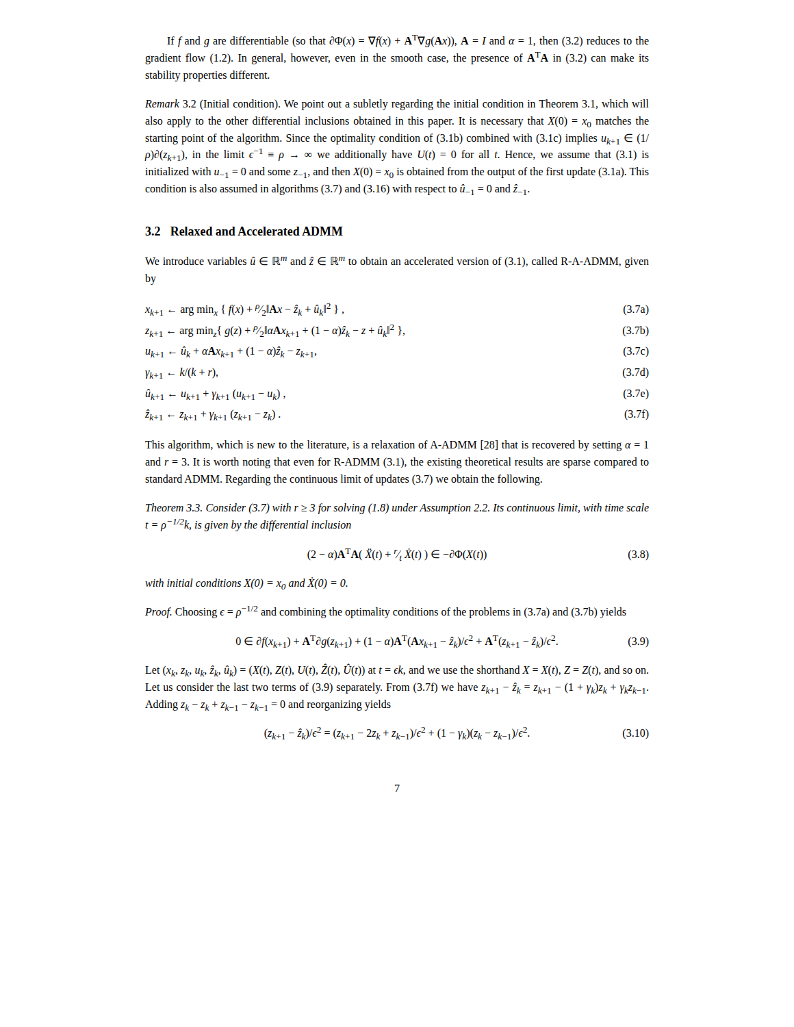If f and g are differentiable (so that ∂Φ(x) = ∇f(x) + AT∇g(Ax)), A = I and α = 1, then (3.2) reduces to the gradient flow (1.2). In general, however, even in the smooth case, the presence of ATA in (3.2) can make its stability properties different.
Remark 3.2 (Initial condition). We point out a subletly regarding the initial condition in Theorem 3.1, which will also apply to the other differential inclusions obtained in this paper. It is necessary that X(0) = x0 matches the starting point of the algorithm. Since the optimality condition of (3.1b) combined with (3.1c) implies uk+1 ∈ (1/ρ)∂(zk+1), in the limit ϵ−1 ≡ ρ → ∞ we additionally have U(t) = 0 for all t. Hence, we assume that (3.1) is initialized with u−1 = 0 and some z−1, and then X(0) = x0 is obtained from the output of the first update (3.1a). This condition is also assumed in algorithms (3.7) and (3.16) with respect to û−1 = 0 and ẑ−1.
3.2 Relaxed and Accelerated ADMM
We introduce variables û ∈ ℝm and ẑ ∈ ℝm to obtain an accelerated version of (3.1), called R-A-ADMM, given by
| x k +1 ← arg min x { f ( x ) + ρ ⁄ 2 ‖ A x − ẑ k + û k ‖ 2 } , | (3.7a) |
| z k +1 ← arg min z { g ( z ) + ρ ⁄ 2 ‖ α A x k +1 + (1 − α ) ẑ k − z + û k ‖ 2 }, | (3.7b) |
| u k +1 ← û k + α A x k +1 + (1 − α ) ẑ k − z k +1 , | (3.7c) |
| γ k +1 ← k /( k + r ), | (3.7d) |
| û k +1 ← u k +1 + γ k +1 ( u k +1 − u k ) , | (3.7e) |
| ẑ k +1 ← z k +1 + γ k +1 ( z k +1 − z k ) . | (3.7f) |
This algorithm, which is new to the literature, is a relaxation of A-ADMM [28] that is recovered by setting α = 1 and r = 3. It is worth noting that even for R-ADMM (3.1), the existing theoretical results are sparse compared to standard ADMM. Regarding the continuous limit of updates (3.7) we obtain the following.
Theorem 3.3. Consider (3.7) with r ≥ 3 for solving (1.8) under Assumption 2.2. Its continuous limit, with time scale t = ρ−1/2k, is given by the differential inclusion
(2 − α)ATA( Ẍ(t) + r⁄t Ẋ(t) ) ∈ −∂Φ(X(t)) (3.8)
with initial conditions X(0) = x0 and Ẋ(0) = 0.
Proof. Choosing ϵ = ρ−1/2 and combining the optimality conditions of the problems in (3.7a) and (3.7b) yields
0 ∈ ∂f(xk+1) + AT∂g(zk+1) + (1 − α)AT(Axk+1 − ẑk)/ϵ2 + AT(zk+1 − ẑk)/ϵ2. (3.9)
Let (xk, zk, uk, ẑk, ûk) = (X(t), Z(t), U(t), Ẑ(t), Û(t)) at t = ϵk, and we use the shorthand X = X(t), Z = Z(t), and so on. Let us consider the last two terms of (3.9) separately. From (3.7f) we have zk+1 − ẑk = zk+1 − (1 + γk)zk + γkzk−1. Adding zk − zk + zk−1 − zk−1 = 0 and reorganizing yields
(zk+1 − ẑk)/ϵ2 = (zk+1 − 2zk + zk−1)/ϵ2 + (1 − γk)(zk − zk−1)/ϵ2. (3.10)
7